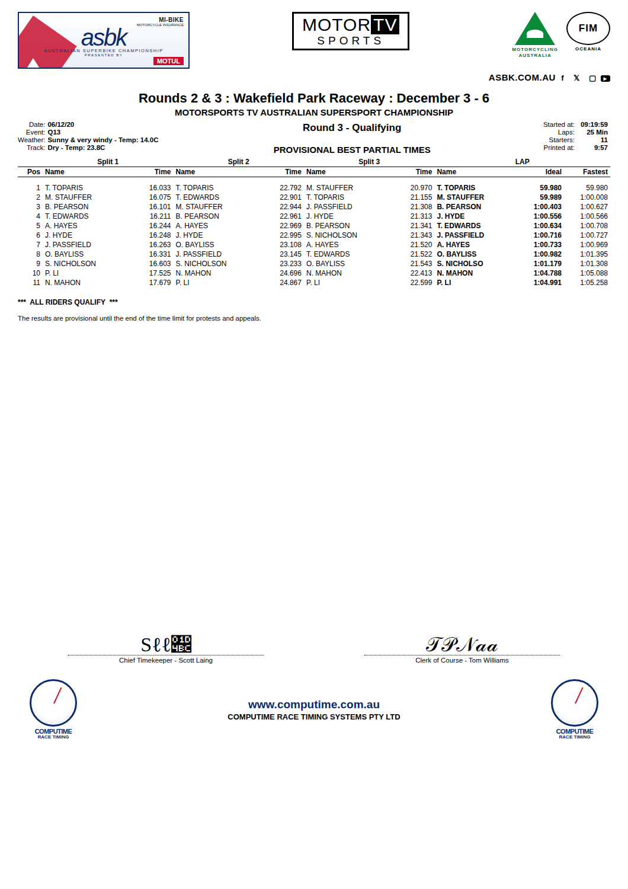2020
MI-BIKEMOTORCYCLE INSURANCE
asbk
AUSTRALIAN SUPERBIKE CHAMPIONSHIP
PRESENTED BY
MOTUL
MOTORTV
SPORTS
MOTORCYCLING
AUSTRALIA
FIM
OCEANIA
ASBK.COM.AU f 𝕏 ▢ ►
Rounds 2 & 3 : Wakefield Park Raceway : December 3 - 6
MOTORSPORTS TV AUSTRALIAN SUPERSPORT CHAMPIONSHIP
| Date: | 06/12/20 |
| Event: | Q13 |
| Weather: | Sunny & very windy - Temp: 14.0C |
| Track: | Dry - Temp: 23.8C |
Round 3 - Qualifying
PROVISIONAL BEST PARTIAL TIMES
| Started at: | 09:19:59 |
| Laps: | 25 Min |
| Starters: | 11 |
| Printed at: | 9:57 |
| | Split 1 | Split 2 | Split 3 | LAP |
| --- | --- | --- | --- | --- |
| Pos | Name | Time | Name | Time | Name | Time | Name | Ideal | Fastest |
| 1 | T. TOPARIS | 16.033 | T. TOPARIS | 22.792 | M. STAUFFER | 20.970 | T. TOPARIS | 59.980 | 59.980 |
| 2 | M. STAUFFER | 16.075 | T. EDWARDS | 22.901 | T. TOPARIS | 21.155 | M. STAUFFER | 59.989 | 1:00.008 |
| 3 | B. PEARSON | 16.101 | M. STAUFFER | 22.944 | J. PASSFIELD | 21.308 | B. PEARSON | 1:00.403 | 1:00.627 |
| 4 | T. EDWARDS | 16.211 | B. PEARSON | 22.961 | J. HYDE | 21.313 | J. HYDE | 1:00.556 | 1:00.566 |
| 5 | A. HAYES | 16.244 | A. HAYES | 22.969 | B. PEARSON | 21.341 | T. EDWARDS | 1:00.634 | 1:00.708 |
| 6 | J. HYDE | 16.248 | J. HYDE | 22.995 | S. NICHOLSON | 21.343 | J. PASSFIELD | 1:00.716 | 1:00.727 |
| 7 | J. PASSFIELD | 16.263 | O. BAYLISS | 23.108 | A. HAYES | 21.520 | A. HAYES | 1:00.733 | 1:00.969 |
| 8 | O. BAYLISS | 16.331 | J. PASSFIELD | 23.145 | T. EDWARDS | 21.522 | O. BAYLISS | 1:00.982 | 1:01.395 |
| 9 | S. NICHOLSON | 16.603 | S. NICHOLSON | 23.233 | O. BAYLISS | 21.543 | S. NICHOLSO | 1:01.179 | 1:01.308 |
| 10 | P. LI | 17.525 | N. MAHON | 24.696 | N. MAHON | 22.413 | N. MAHON | 1:04.788 | 1:05.088 |
| 11 | N. MAHON | 17.679 | P. LI | 24.867 | P. LI | 22.599 | P. LI | 1:04.991 | 1:05.258 |
*** ALL RIDERS QUALIFY ***
The results are provisional until the end of the time limit for protests and appeals.
Sℓℓ𝒼
Chief Timekeeper - Scott Laing
𝒯𝒫𝒩𝒶𝒶
Clerk of Course - Tom Williams
COMPUTIME
RACE TIMING
www.computime.com.au
COMPUTIME RACE TIMING SYSTEMS PTY LTD
COMPUTIME
RACE TIMING